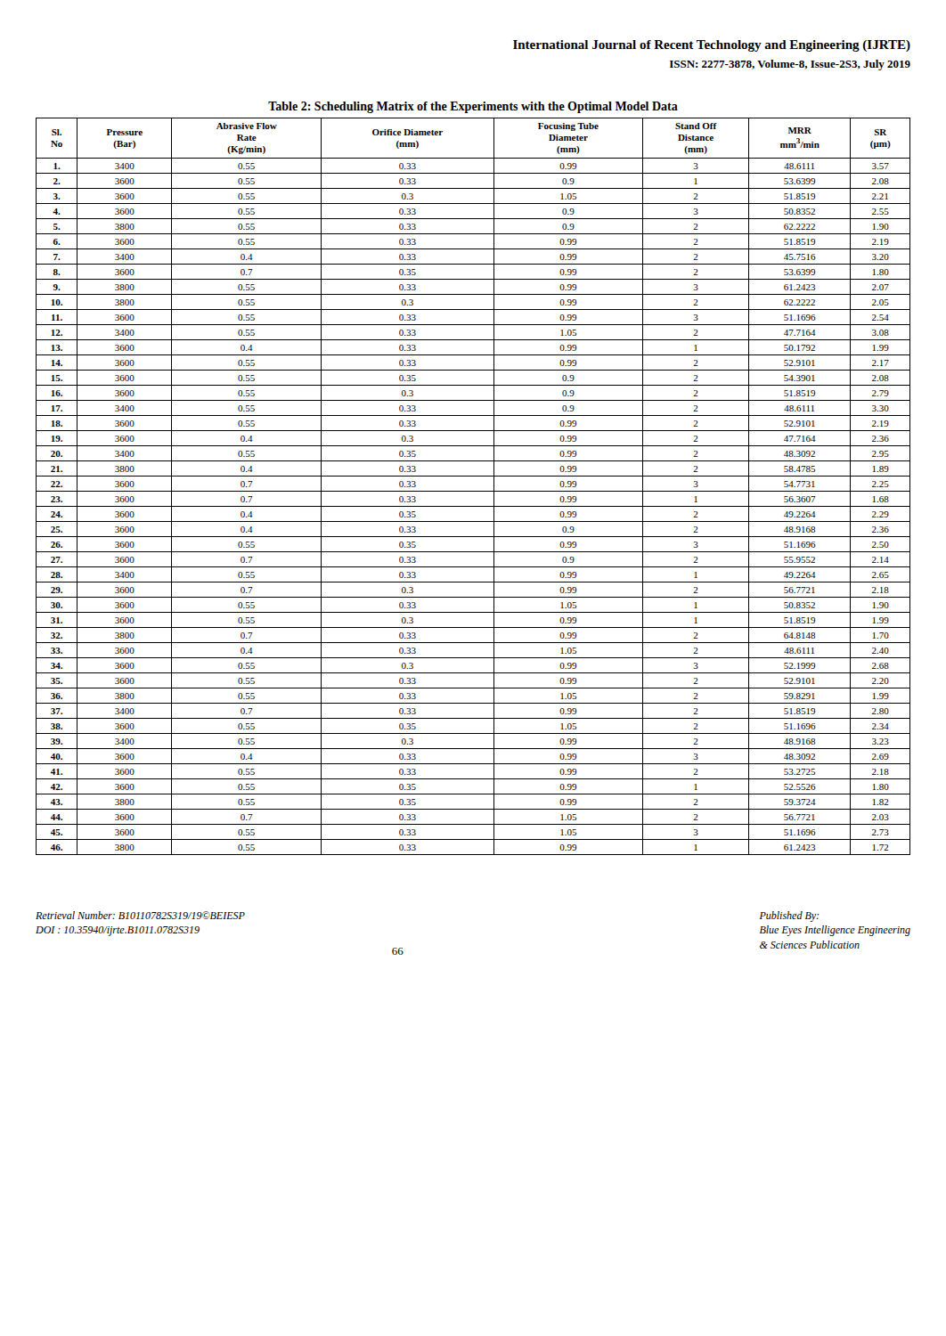International Journal of Recent Technology and Engineering (IJRTE)
ISSN: 2277-3878, Volume-8, Issue-2S3, July 2019
Table 2: Scheduling Matrix of the Experiments with the Optimal Model Data
| Sl. No | Pressure (Bar) | Abrasive Flow Rate (Kg/min) | Orifice Diameter (mm) | Focusing Tube Diameter (mm) | Stand Off Distance (mm) | MRR mm 3 /min | SR (µm) |
| --- | --- | --- | --- | --- | --- | --- | --- |
| 1. | 3400 | 0.55 | 0.33 | 0.99 | 3 | 48.6111 | 3.57 |
| 2. | 3600 | 0.55 | 0.33 | 0.9 | 1 | 53.6399 | 2.08 |
| 3. | 3600 | 0.55 | 0.3 | 1.05 | 2 | 51.8519 | 2.21 |
| 4. | 3600 | 0.55 | 0.33 | 0.9 | 3 | 50.8352 | 2.55 |
| 5. | 3800 | 0.55 | 0.33 | 0.9 | 2 | 62.2222 | 1.90 |
| 6. | 3600 | 0.55 | 0.33 | 0.99 | 2 | 51.8519 | 2.19 |
| 7. | 3400 | 0.4 | 0.33 | 0.99 | 2 | 45.7516 | 3.20 |
| 8. | 3600 | 0.7 | 0.35 | 0.99 | 2 | 53.6399 | 1.80 |
| 9. | 3800 | 0.55 | 0.33 | 0.99 | 3 | 61.2423 | 2.07 |
| 10. | 3800 | 0.55 | 0.3 | 0.99 | 2 | 62.2222 | 2.05 |
| 11. | 3600 | 0.55 | 0.33 | 0.99 | 3 | 51.1696 | 2.54 |
| 12. | 3400 | 0.55 | 0.33 | 1.05 | 2 | 47.7164 | 3.08 |
| 13. | 3600 | 0.4 | 0.33 | 0.99 | 1 | 50.1792 | 1.99 |
| 14. | 3600 | 0.55 | 0.33 | 0.99 | 2 | 52.9101 | 2.17 |
| 15. | 3600 | 0.55 | 0.35 | 0.9 | 2 | 54.3901 | 2.08 |
| 16. | 3600 | 0.55 | 0.3 | 0.9 | 2 | 51.8519 | 2.79 |
| 17. | 3400 | 0.55 | 0.33 | 0.9 | 2 | 48.6111 | 3.30 |
| 18. | 3600 | 0.55 | 0.33 | 0.99 | 2 | 52.9101 | 2.19 |
| 19. | 3600 | 0.4 | 0.3 | 0.99 | 2 | 47.7164 | 2.36 |
| 20. | 3400 | 0.55 | 0.35 | 0.99 | 2 | 48.3092 | 2.95 |
| 21. | 3800 | 0.4 | 0.33 | 0.99 | 2 | 58.4785 | 1.89 |
| 22. | 3600 | 0.7 | 0.33 | 0.99 | 3 | 54.7731 | 2.25 |
| 23. | 3600 | 0.7 | 0.33 | 0.99 | 1 | 56.3607 | 1.68 |
| 24. | 3600 | 0.4 | 0.35 | 0.99 | 2 | 49.2264 | 2.29 |
| 25. | 3600 | 0.4 | 0.33 | 0.9 | 2 | 48.9168 | 2.36 |
| 26. | 3600 | 0.55 | 0.35 | 0.99 | 3 | 51.1696 | 2.50 |
| 27. | 3600 | 0.7 | 0.33 | 0.9 | 2 | 55.9552 | 2.14 |
| 28. | 3400 | 0.55 | 0.33 | 0.99 | 1 | 49.2264 | 2.65 |
| 29. | 3600 | 0.7 | 0.3 | 0.99 | 2 | 56.7721 | 2.18 |
| 30. | 3600 | 0.55 | 0.33 | 1.05 | 1 | 50.8352 | 1.90 |
| 31. | 3600 | 0.55 | 0.3 | 0.99 | 1 | 51.8519 | 1.99 |
| 32. | 3800 | 0.7 | 0.33 | 0.99 | 2 | 64.8148 | 1.70 |
| 33. | 3600 | 0.4 | 0.33 | 1.05 | 2 | 48.6111 | 2.40 |
| 34. | 3600 | 0.55 | 0.3 | 0.99 | 3 | 52.1999 | 2.68 |
| 35. | 3600 | 0.55 | 0.33 | 0.99 | 2 | 52.9101 | 2.20 |
| 36. | 3800 | 0.55 | 0.33 | 1.05 | 2 | 59.8291 | 1.99 |
| 37. | 3400 | 0.7 | 0.33 | 0.99 | 2 | 51.8519 | 2.80 |
| 38. | 3600 | 0.55 | 0.35 | 1.05 | 2 | 51.1696 | 2.34 |
| 39. | 3400 | 0.55 | 0.3 | 0.99 | 2 | 48.9168 | 3.23 |
| 40. | 3600 | 0.4 | 0.33 | 0.99 | 3 | 48.3092 | 2.69 |
| 41. | 3600 | 0.55 | 0.33 | 0.99 | 2 | 53.2725 | 2.18 |
| 42. | 3600 | 0.55 | 0.35 | 0.99 | 1 | 52.5526 | 1.80 |
| 43. | 3800 | 0.55 | 0.35 | 0.99 | 2 | 59.3724 | 1.82 |
| 44. | 3600 | 0.7 | 0.33 | 1.05 | 2 | 56.7721 | 2.03 |
| 45. | 3600 | 0.55 | 0.33 | 1.05 | 3 | 51.1696 | 2.73 |
| 46. | 3800 | 0.55 | 0.33 | 0.99 | 1 | 61.2423 | 1.72 |
Retrieval Number: B10110782S319/19©BEIESP
DOI : 10.35940/ijrte.B1011.0782S319
Published By:
Blue Eyes Intelligence Engineering
& Sciences Publication
66